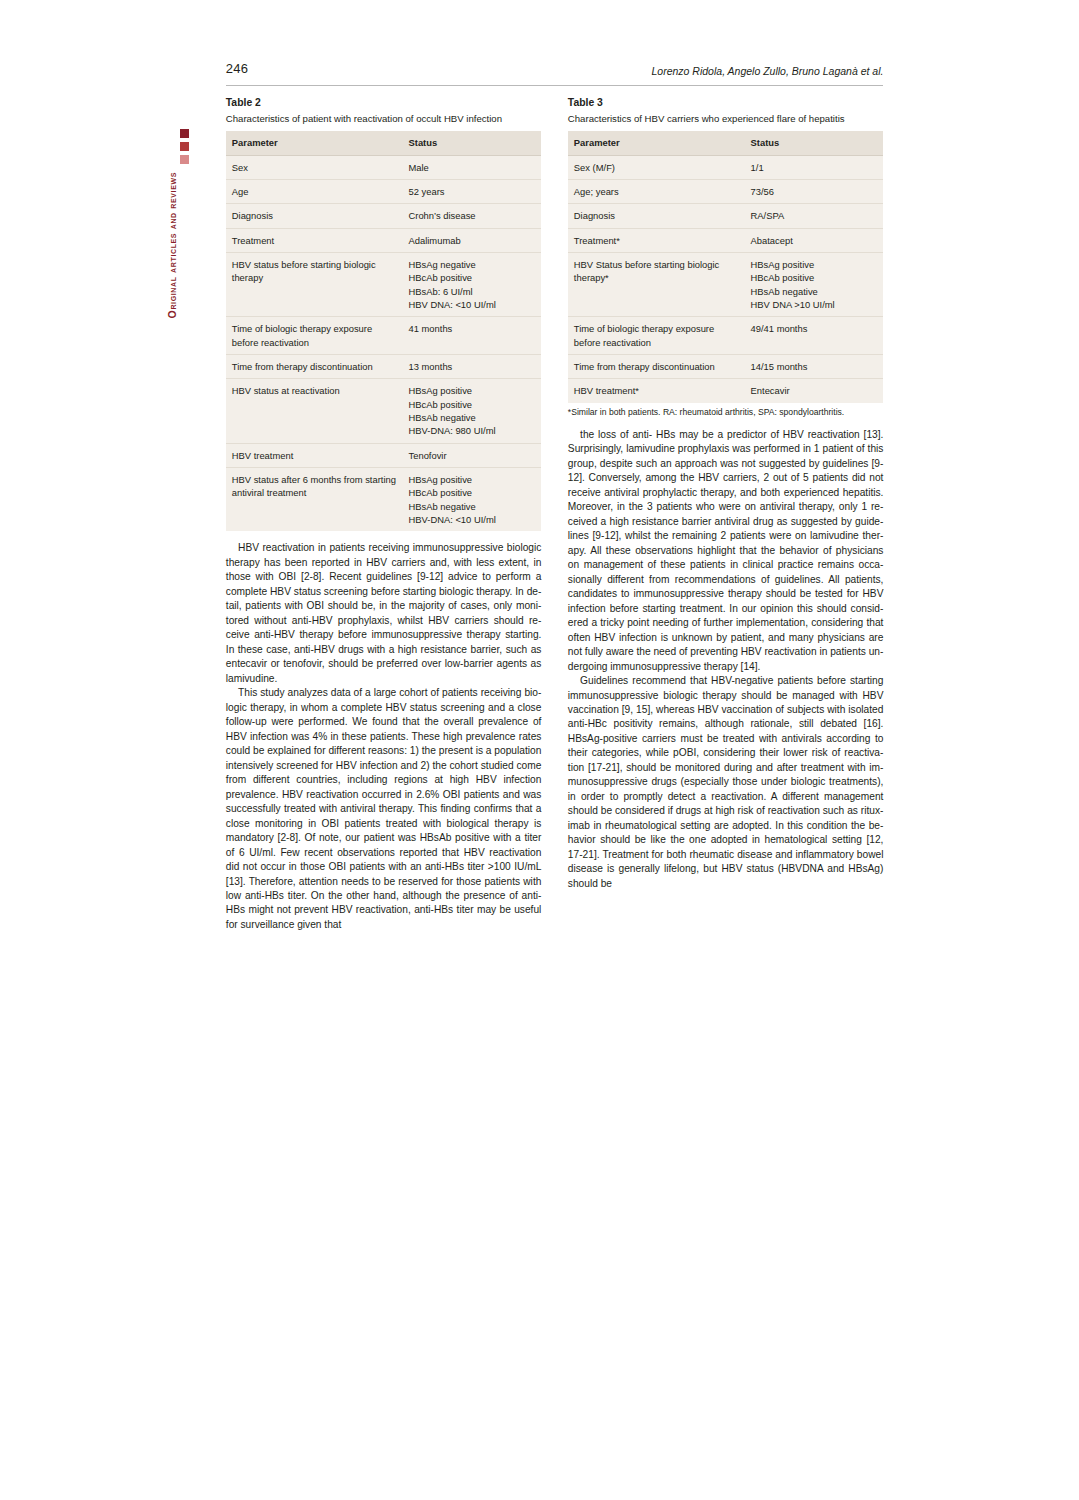Original articles and reviews
246
Lorenzo Ridola, Angelo Zullo, Bruno Laganà et al.
Table 2
Characteristics of patient with reactivation of occult HBV infection
| Parameter | Status |
| --- | --- |
| Sex | Male |
| Age | 52 years |
| Diagnosis | Crohn’s disease |
| Treatment | Adalimumab |
| HBV status before starting biologic therapy | HBsAg negative HBcAb positive HBsAb: 6 UI/ml HBV DNA: <10 UI/ml |
| Time of biologic therapy exposure before reactivation | 41 months |
| Time from therapy discontinuation | 13 months |
| HBV status at reactivation | HBsAg positive HBcAb positive HBsAb negative HBV-DNA: 980 UI/ml |
| HBV treatment | Tenofovir |
| HBV status after 6 months from starting antiviral treatment | HBsAg positive HBcAb positive HBsAb negative HBV-DNA: <10 UI/ml |
HBV reactivation in patients receiving immunosuppressive biologic therapy has been reported in HBV carriers and, with less extent, in those with OBI [2-8]. Recent guidelines [9-12] advice to perform a complete HBV status screening before starting biologic therapy. In detail, patients with OBI should be, in the majority of cases, only monitored without anti-HBV prophylaxis, whilst HBV carriers should receive anti-HBV therapy before immunosuppressive therapy starting. In these case, anti-HBV drugs with a high resistance barrier, such as entecavir or tenofovir, should be preferred over low-barrier agents as lamivudine.
This study analyzes data of a large cohort of patients receiving biologic therapy, in whom a complete HBV status screening and a close follow-up were performed. We found that the overall prevalence of HBV infection was 4% in these patients. These high prevalence rates could be explained for different reasons: 1) the present is a population intensively screened for HBV infection and 2) the cohort studied come from different countries, including regions at high HBV infection prevalence. HBV reactivation occurred in 2.6% OBI patients and was successfully treated with antiviral therapy. This finding confirms that a close monitoring in OBI patients treated with biological therapy is mandatory [2-8]. Of note, our patient was HBsAb positive with a titer of 6 UI/ml. Few recent observations reported that HBV reactivation did not occur in those OBI patients with an anti-HBs titer >100 IU/mL [13]. Therefore, attention needs to be reserved for those patients with low anti-HBs titer. On the other hand, although the presence of anti-HBs might not prevent HBV reactivation, anti-HBs titer may be useful for surveillance given that
Table 3
Characteristics of HBV carriers who experienced flare of hepatitis
| Parameter | Status |
| --- | --- |
| Sex (M/F) | 1/1 |
| Age; years | 73/56 |
| Diagnosis | RA/SPA |
| Treatment* | Abatacept |
| HBV Status before starting biologic therapy* | HBsAg positive HBcAb positive HBsAb negative HBV DNA >10 UI/ml |
| Time of biologic therapy exposure before reactivation | 49/41 months |
| Time from therapy discontinuation | 14/15 months |
| HBV treatment* | Entecavir |
*Similar in both patients. RA: rheumatoid arthritis, SPA: spondyloarthritis.
the loss of anti- HBs may be a predictor of HBV reactivation [13]. Surprisingly, lamivudine prophylaxis was performed in 1 patient of this group, despite such an approach was not suggested by guidelines [9-12]. Conversely, among the HBV carriers, 2 out of 5 patients did not receive antiviral prophylactic therapy, and both experienced hepatitis. Moreover, in the 3 patients who were on antiviral therapy, only 1 received a high resistance barrier antiviral drug as suggested by guidelines [9-12], whilst the remaining 2 patients were on lamivudine therapy. All these observations highlight that the behavior of physicians on management of these patients in clinical practice remains occasionally different from recommendations of guidelines. All patients, candidates to immunosuppressive therapy should be tested for HBV infection before starting treatment. In our opinion this should considered a tricky point needing of further implementation, considering that often HBV infection is unknown by patient, and many physicians are not fully aware the need of preventing HBV reactivation in patients undergoing immunosuppressive therapy [14].
Guidelines recommend that HBV-negative patients before starting immunosuppressive biologic therapy should be managed with HBV vaccination [9, 15], whereas HBV vaccination of subjects with isolated anti-HBc positivity remains, although rationale, still debated [16]. HBsAg-positive carriers must be treated with antivirals according to their categories, while pOBI, considering their lower risk of reactivation [17-21], should be monitored during and after treatment with immunosuppressive drugs (especially those under biologic treatments), in order to promptly detect a reactivation. A different management should be considered if drugs at high risk of reactivation such as rituximab in rheumatological setting are adopted. In this condition the behavior should be like the one adopted in hematological setting [12, 17-21]. Treatment for both rheumatic disease and inflammatory bowel disease is generally lifelong, but HBV status (HBVDNA and HBsAg) should be